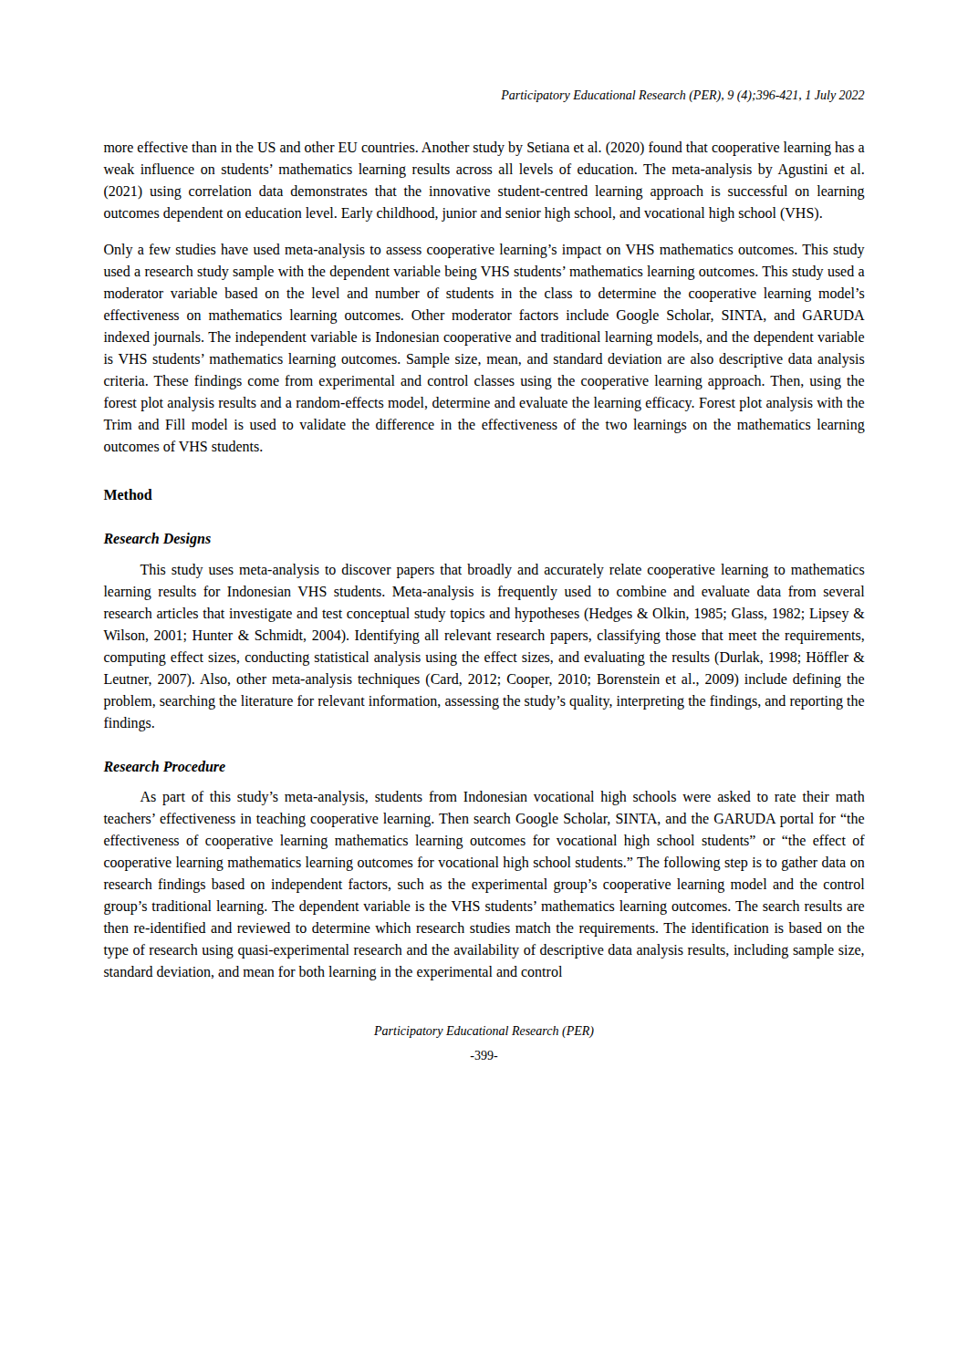Participatory Educational Research (PER), 9 (4);396-421, 1 July 2022
more effective than in the US and other EU countries. Another study by Setiana et al. (2020) found that cooperative learning has a weak influence on students’ mathematics learning results across all levels of education. The meta-analysis by Agustini et al. (2021) using correlation data demonstrates that the innovative student-centred learning approach is successful on learning outcomes dependent on education level. Early childhood, junior and senior high school, and vocational high school (VHS).
Only a few studies have used meta-analysis to assess cooperative learning’s impact on VHS mathematics outcomes. This study used a research study sample with the dependent variable being VHS students’ mathematics learning outcomes. This study used a moderator variable based on the level and number of students in the class to determine the cooperative learning model’s effectiveness on mathematics learning outcomes. Other moderator factors include Google Scholar, SINTA, and GARUDA indexed journals. The independent variable is Indonesian cooperative and traditional learning models, and the dependent variable is VHS students’ mathematics learning outcomes. Sample size, mean, and standard deviation are also descriptive data analysis criteria. These findings come from experimental and control classes using the cooperative learning approach. Then, using the forest plot analysis results and a random-effects model, determine and evaluate the learning efficacy. Forest plot analysis with the Trim and Fill model is used to validate the difference in the effectiveness of the two learnings on the mathematics learning outcomes of VHS students.
Method
Research Designs
This study uses meta-analysis to discover papers that broadly and accurately relate cooperative learning to mathematics learning results for Indonesian VHS students. Meta-analysis is frequently used to combine and evaluate data from several research articles that investigate and test conceptual study topics and hypotheses (Hedges & Olkin, 1985; Glass, 1982; Lipsey & Wilson, 2001; Hunter & Schmidt, 2004). Identifying all relevant research papers, classifying those that meet the requirements, computing effect sizes, conducting statistical analysis using the effect sizes, and evaluating the results (Durlak, 1998; Höffler & Leutner, 2007). Also, other meta-analysis techniques (Card, 2012; Cooper, 2010; Borenstein et al., 2009) include defining the problem, searching the literature for relevant information, assessing the study’s quality, interpreting the findings, and reporting the findings.
Research Procedure
As part of this study’s meta-analysis, students from Indonesian vocational high schools were asked to rate their math teachers’ effectiveness in teaching cooperative learning. Then search Google Scholar, SINTA, and the GARUDA portal for “the effectiveness of cooperative learning mathematics learning outcomes for vocational high school students” or “the effect of cooperative learning mathematics learning outcomes for vocational high school students.” The following step is to gather data on research findings based on independent factors, such as the experimental group’s cooperative learning model and the control group’s traditional learning. The dependent variable is the VHS students’ mathematics learning outcomes. The search results are then re-identified and reviewed to determine which research studies match the requirements. The identification is based on the type of research using quasi-experimental research and the availability of descriptive data analysis results, including sample size, standard deviation, and mean for both learning in the experimental and control
Participatory Educational Research (PER) -399-